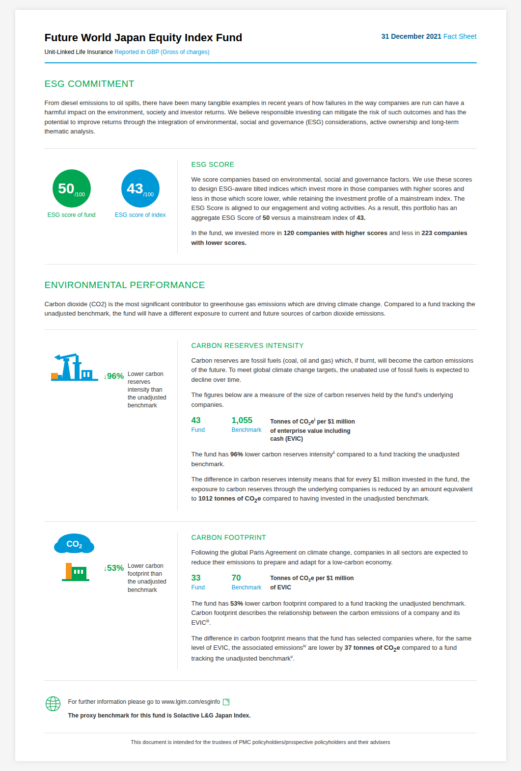Future World Japan Equity Index Fund
Unit-Linked Life Insurance Reported in GBP (Gross of charges)
31 December 2021 Fact Sheet
ESG COMMITMENT
From diesel emissions to oil spills, there have been many tangible examples in recent years of how failures in the way companies are run can have a harmful impact on the environment, society and investor returns. We believe responsible investing can mitigate the risk of such outcomes and has the potential to improve returns through the integration of environmental, social and governance (ESG) considerations, active ownership and long-term thematic analysis.
50/100
ESG score of fund
43/100
ESG score of index
ESG SCORE
We score companies based on environmental, social and governance factors. We use these scores to design ESG-aware tilted indices which invest more in those companies with higher scores and less in those which score lower, while retaining the investment profile of a mainstream index. The ESG Score is aligned to our engagement and voting activities. As a result, this portfolio has an aggregate ESG Score of 50 versus a mainstream index of 43.
In the fund, we invested more in 120 companies with higher scores and less in 223 companies with lower scores.
ENVIRONMENTAL PERFORMANCE
Carbon dioxide (CO2) is the most significant contributor to greenhouse gas emissions which are driving climate change. Compared to a fund tracking the unadjusted benchmark, the fund will have a different exposure to current and future sources of carbon dioxide emissions.
↓96%
Lower carbon reserves intensity than the unadjusted benchmark
CARBON RESERVES INTENSITY
Carbon reserves are fossil fuels (coal, oil and gas) which, if burnt, will become the carbon emissions of the future. To meet global climate change targets, the unabated use of fossil fuels is expected to decline over time.
The figures below are a measure of the size of carbon reserves held by the fund's underlying companies.
43
Fund
1,055
Benchmark
Tonnes of CO2ei per $1 million
of enterprise value including
cash (EVIC)
The fund has 96% lower carbon reserves intensityii compared to a fund tracking the unadjusted benchmark.
The difference in carbon reserves intensity means that for every $1 million invested in the fund, the exposure to carbon reserves through the underlying companies is reduced by an amount equivalent to 1012 tonnes of CO2e compared to having invested in the unadjusted benchmark.
CO2
↓53%
Lower carbon footprint than the unadjusted benchmark
CARBON FOOTPRINT
Following the global Paris Agreement on climate change, companies in all sectors are expected to reduce their emissions to prepare and adapt for a low-carbon economy.
33
Fund
70
Benchmark
Tonnes of CO2e per $1 million
of EVIC
The fund has 53% lower carbon footprint compared to a fund tracking the unadjusted benchmark. Carbon footprint describes the relationship between the carbon emissions of a company and its EVICiii.
The difference in carbon footprint means that the fund has selected companies where, for the same level of EVIC, the associated emissionsiv are lower by 37 tonnes of CO2e compared to a fund tracking the unadjusted benchmarkv.
For further information please go to www.lgim.com/esginfo
The proxy benchmark for this fund is Solactive L&G Japan Index.
This document is intended for the trustees of PMC policyholders/prospective policyholders and their advisers